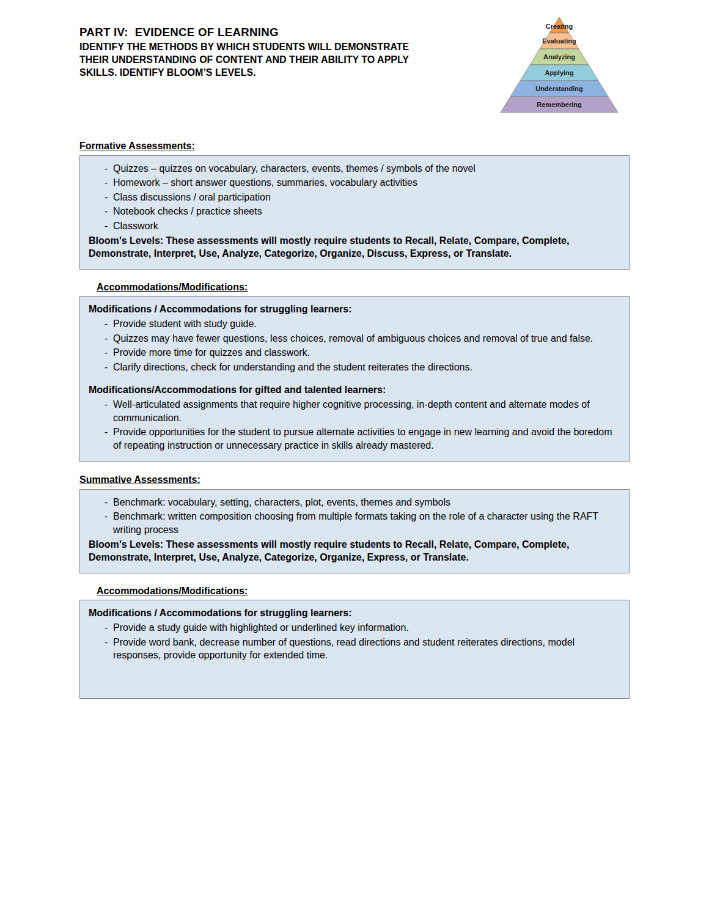Creating Evaluating Analyzing Applying Understanding Remembering
PART IV: EVIDENCE OF LEARNING
IDENTIFY THE METHODS BY WHICH STUDENTS WILL DEMONSTRATE THEIR UNDERSTANDING OF CONTENT AND THEIR ABILITY TO APPLY SKILLS. IDENTIFY BLOOM’S LEVELS.
Formative Assessments:
Quizzes – quizzes on vocabulary, characters, events, themes / symbols of the novel
Homework – short answer questions, summaries, vocabulary activities
Class discussions / oral participation
Notebook checks / practice sheets
Classwork
Bloom’s Levels: These assessments will mostly require students to Recall, Relate, Compare, Complete, Demonstrate, Interpret, Use, Analyze, Categorize, Organize, Discuss, Express, or Translate.
Accommodations/Modifications:
Modifications / Accommodations for struggling learners:
Provide student with study guide.
Quizzes may have fewer questions, less choices, removal of ambiguous choices and removal of true and false.
Provide more time for quizzes and classwork.
Clarify directions, check for understanding and the student reiterates the directions.
Modifications/Accommodations for gifted and talented learners:
Well-articulated assignments that require higher cognitive processing, in-depth content and alternate modes of communication.
Provide opportunities for the student to pursue alternate activities to engage in new learning and avoid the boredom of repeating instruction or unnecessary practice in skills already mastered.
Summative Assessments:
Benchmark: vocabulary, setting, characters, plot, events, themes and symbols
Benchmark: written composition choosing from multiple formats taking on the role of a character using the RAFT writing process
Bloom’s Levels: These assessments will mostly require students to Recall, Relate, Compare, Complete, Demonstrate, Interpret, Use, Analyze, Categorize, Organize, Express, or Translate.
Accommodations/Modifications:
Modifications / Accommodations for struggling learners:
Provide a study guide with highlighted or underlined key information.
Provide word bank, decrease number of questions, read directions and student reiterates directions, model responses, provide opportunity for extended time.